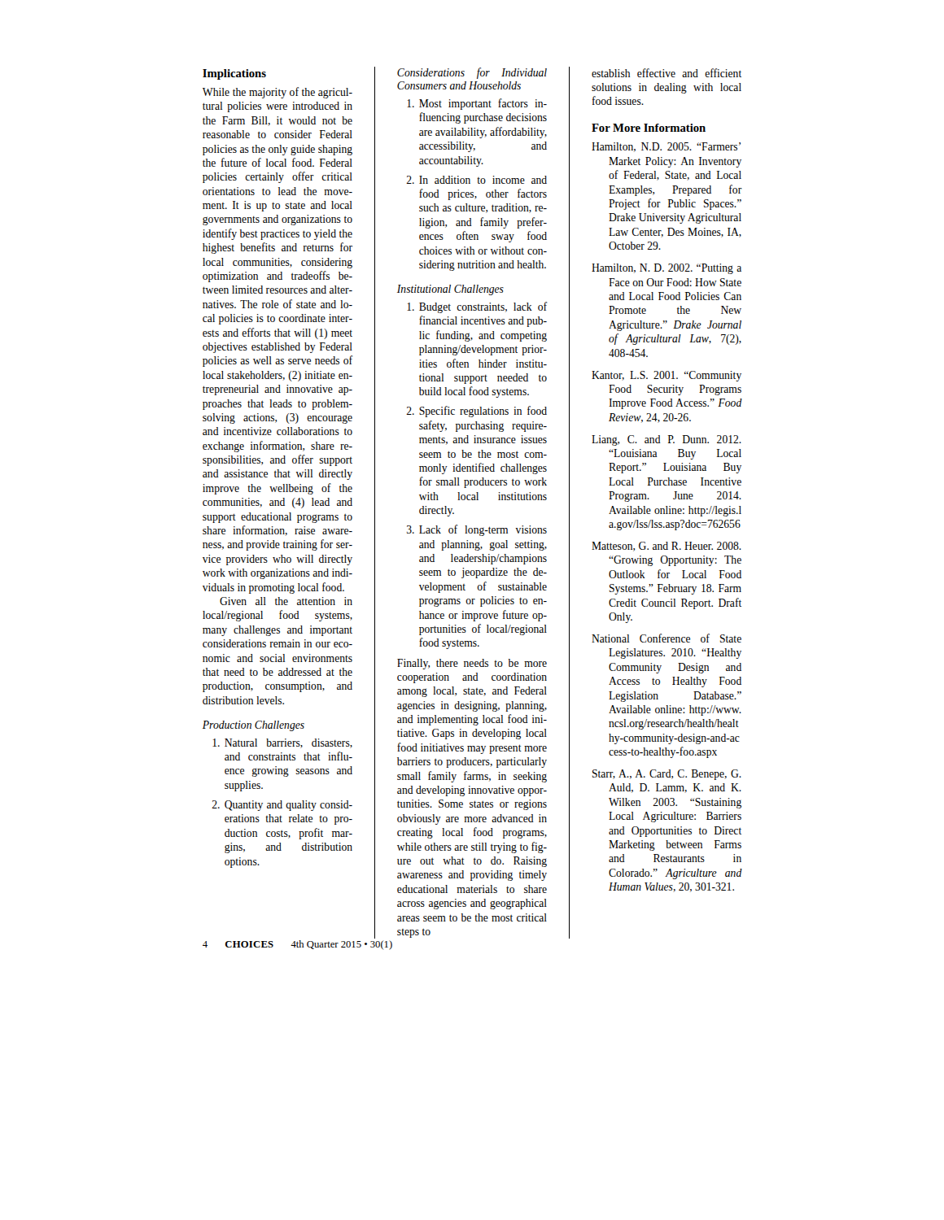Implications
While the majority of the agricultural policies were introduced in the Farm Bill, it would not be reasonable to consider Federal policies as the only guide shaping the future of local food. Federal policies certainly offer critical orientations to lead the movement. It is up to state and local governments and organizations to identify best practices to yield the highest benefits and returns for local communities, considering optimization and tradeoffs between limited resources and alternatives. The role of state and local policies is to coordinate interests and efforts that will (1) meet objectives established by Federal policies as well as serve needs of local stakeholders, (2) initiate entrepreneurial and innovative approaches that leads to problem-solving actions, (3) encourage and incentivize collaborations to exchange information, share responsibilities, and offer support and assistance that will directly improve the wellbeing of the communities, and (4) lead and support educational programs to share information, raise awareness, and provide training for service providers who will directly work with organizations and individuals in promoting local food.
Given all the attention in local/regional food systems, many challenges and important considerations remain in our economic and social environments that need to be addressed at the production, consumption, and distribution levels.
Production Challenges
Natural barriers, disasters, and constraints that influence growing seasons and supplies.
Quantity and quality considerations that relate to production costs, profit margins, and distribution options.
Considerations for Individual Consumers and Households
Most important factors influencing purchase decisions are availability, affordability, accessibility, and accountability.
In addition to income and food prices, other factors such as culture, tradition, religion, and family preferences often sway food choices with or without considering nutrition and health.
Institutional Challenges
Budget constraints, lack of financial incentives and public funding, and competing planning/development priorities often hinder institutional support needed to build local food systems.
Specific regulations in food safety, purchasing requirements, and insurance issues seem to be the most commonly identified challenges for small producers to work with local institutions directly.
Lack of long-term visions and planning, goal setting, and leadership/champions seem to jeopardize the development of sustainable programs or policies to enhance or improve future opportunities of local/regional food systems.
Finally, there needs to be more cooperation and coordination among local, state, and Federal agencies in designing, planning, and implementing local food initiative. Gaps in developing local food initiatives may present more barriers to producers, particularly small family farms, in seeking and developing innovative opportunities. Some states or regions obviously are more advanced in creating local food programs, while others are still trying to figure out what to do. Raising awareness and providing timely educational materials to share across agencies and geographical areas seem to be the most critical steps to
establish effective and efficient solutions in dealing with local food issues.
For More Information
Hamilton, N.D. 2005. “Farmers’ Market Policy: An Inventory of Federal, State, and Local Examples, Prepared for Project for Public Spaces.” Drake University Agricultural Law Center, Des Moines, IA, October 29.
Hamilton, N. D. 2002. “Putting a Face on Our Food: How State and Local Food Policies Can Promote the New Agriculture.” Drake Journal of Agricultural Law, 7(2), 408-454.
Kantor, L.S. 2001. “Community Food Security Programs Improve Food Access.” Food Review, 24, 20-26.
Liang, C. and P. Dunn. 2012. “Louisiana Buy Local Report.” Louisiana Buy Local Purchase Incentive Program. June 2014. Available online: http://legis.la.gov/lss/lss.asp?doc=762656
Matteson, G. and R. Heuer. 2008. “Growing Opportunity: The Outlook for Local Food Systems.” February 18. Farm Credit Council Report. Draft Only.
National Conference of State Legislatures. 2010. “Healthy Community Design and Access to Healthy Food Legislation Database.” Available online: http://www.ncsl.org/research/health/healthy-community-design-and-access-to-healthy-foo.aspx
Starr, A., A. Card, C. Benepe, G. Auld, D. Lamm, K. and K. Wilken 2003. “Sustaining Local Agriculture: Barriers and Opportunities to Direct Marketing between Farms and Restaurants in Colorado.” Agriculture and Human Values, 20, 301-321.
4 CHOICES 4th Quarter 2015 • 30(1)